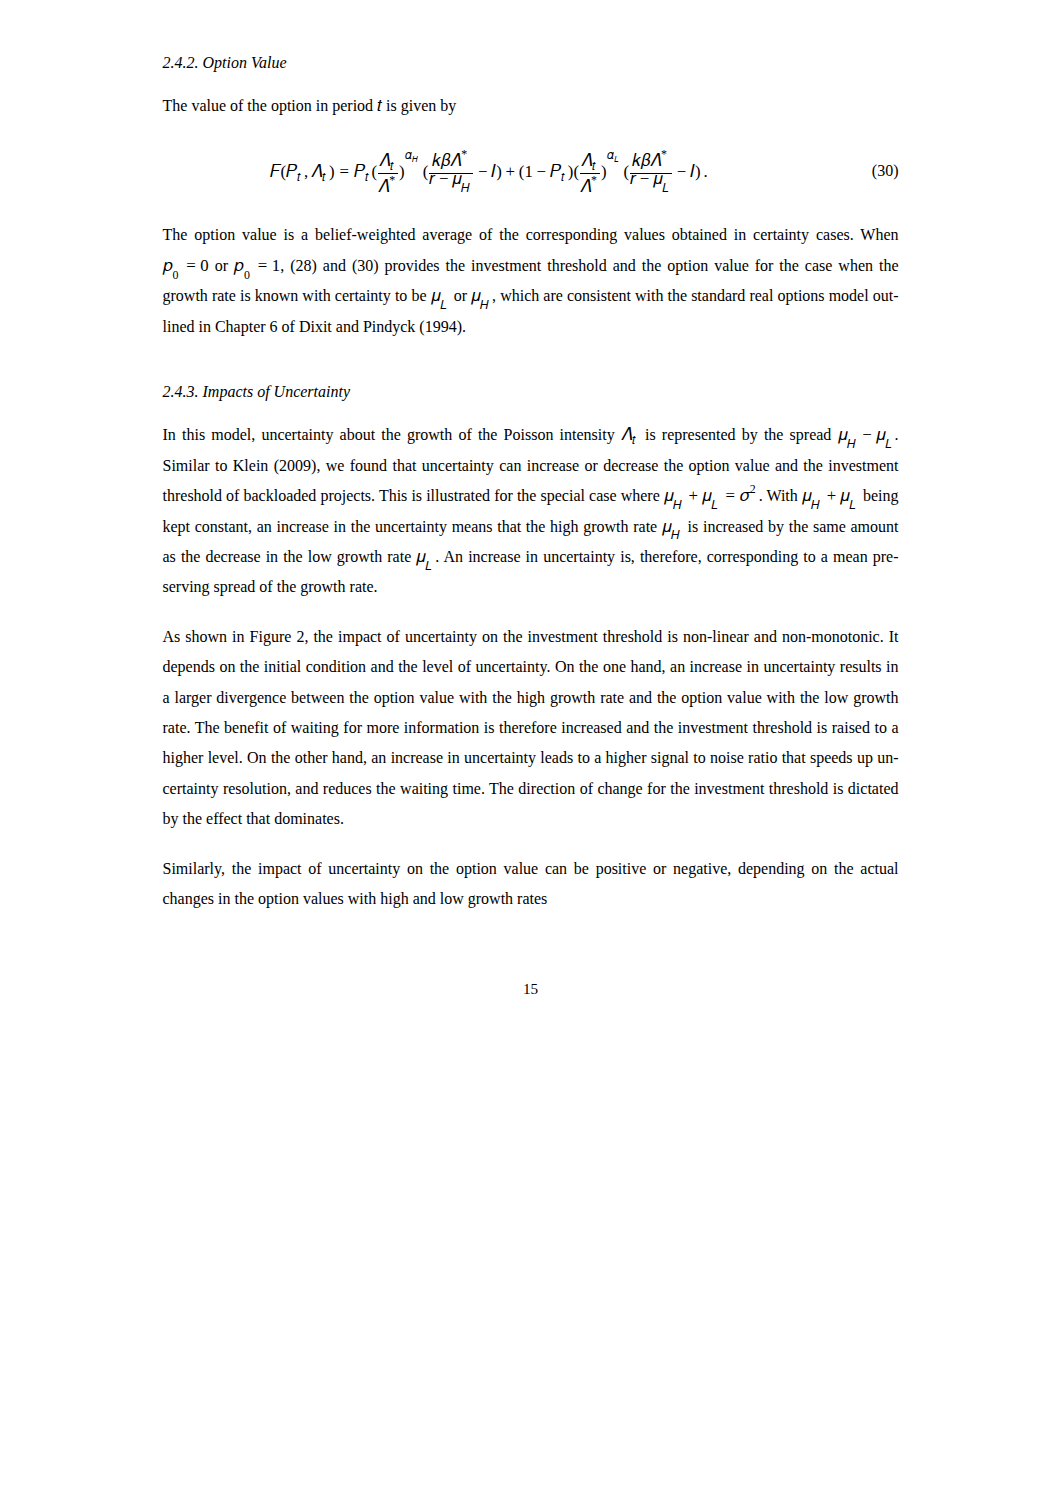2.4.2. Option Value
The value of the option in period t is given by
F(Pt,Λt) = Pt (ΛtΛ*) αH ( kβΛ* r−μH −I ) + (1−Pt) (ΛtΛ*) αL ( kβΛ* r−μL −I ) .
(30)
The option value is a belief-weighted average of the corresponding values obtained in certainty cases. When p0=0 or p0=1, (28) and (30) provides the investment threshold and the option value for the case when the growth rate is known with certainty to be μL or μH, which are consistent with the standard real options model outlined in Chapter 6 of Dixit and Pindyck (1994).
2.4.3. Impacts of Uncertainty
In this model, uncertainty about the growth of the Poisson intensity Λt is represented by the spread μH−μL. Similar to Klein (2009), we found that uncertainty can increase or decrease the option value and the investment threshold of backloaded projects. This is illustrated for the special case where μH+μL=σ2. With μH+μL being kept constant, an increase in the uncertainty means that the high growth rate μH is increased by the same amount as the decrease in the low growth rate μL. An increase in uncertainty is, therefore, corresponding to a mean preserving spread of the growth rate.
As shown in Figure 2, the impact of uncertainty on the investment threshold is non-linear and non-monotonic. It depends on the initial condition and the level of uncertainty. On the one hand, an increase in uncertainty results in a larger divergence between the option value with the high growth rate and the option value with the low growth rate. The benefit of waiting for more information is therefore increased and the investment threshold is raised to a higher level. On the other hand, an increase in uncertainty leads to a higher signal to noise ratio that speeds up uncertainty resolution, and reduces the waiting time. The direction of change for the investment threshold is dictated by the effect that dominates.
Similarly, the impact of uncertainty on the option value can be positive or negative, depending on the actual changes in the option values with high and low growth rates
15